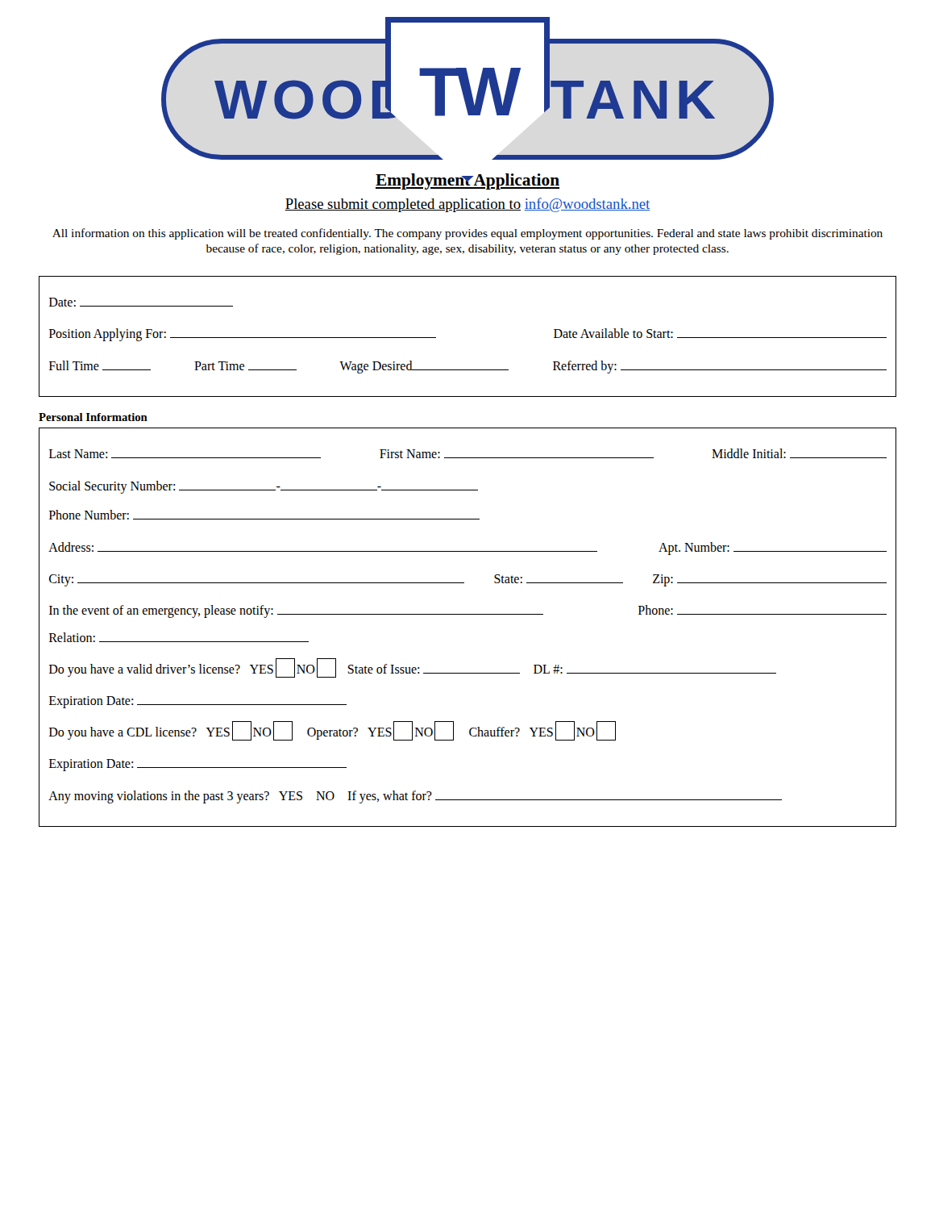WOODS TW TANK
Employment Application
Please submit completed application to info@woodstank.net
All information on this application will be treated confidentially. The company provides equal employment opportunities. Federal and state laws prohibit discrimination because of race, color, religion, nationality, age, sex, disability, veteran status or any other protected class.
Date:
Position Applying For: Date Available to Start:
Full Time Part Time Wage Desired Referred by:
Personal Information
Last Name: First Name: Middle Initial:
Social Security Number: - - Phone Number:
Address: Apt. Number:
City: State: Zip:
In the event of an emergency, please notify: Phone:
Relation:
Do you have a valid driver’s license? YES NO State of Issue: DL #:
Expiration Date:
Do you have a CDL license? YES NO Operator? YES NO Chauffer? YES NO
Expiration Date:
Any moving violations in the past 3 years? YES NO If yes, what for?